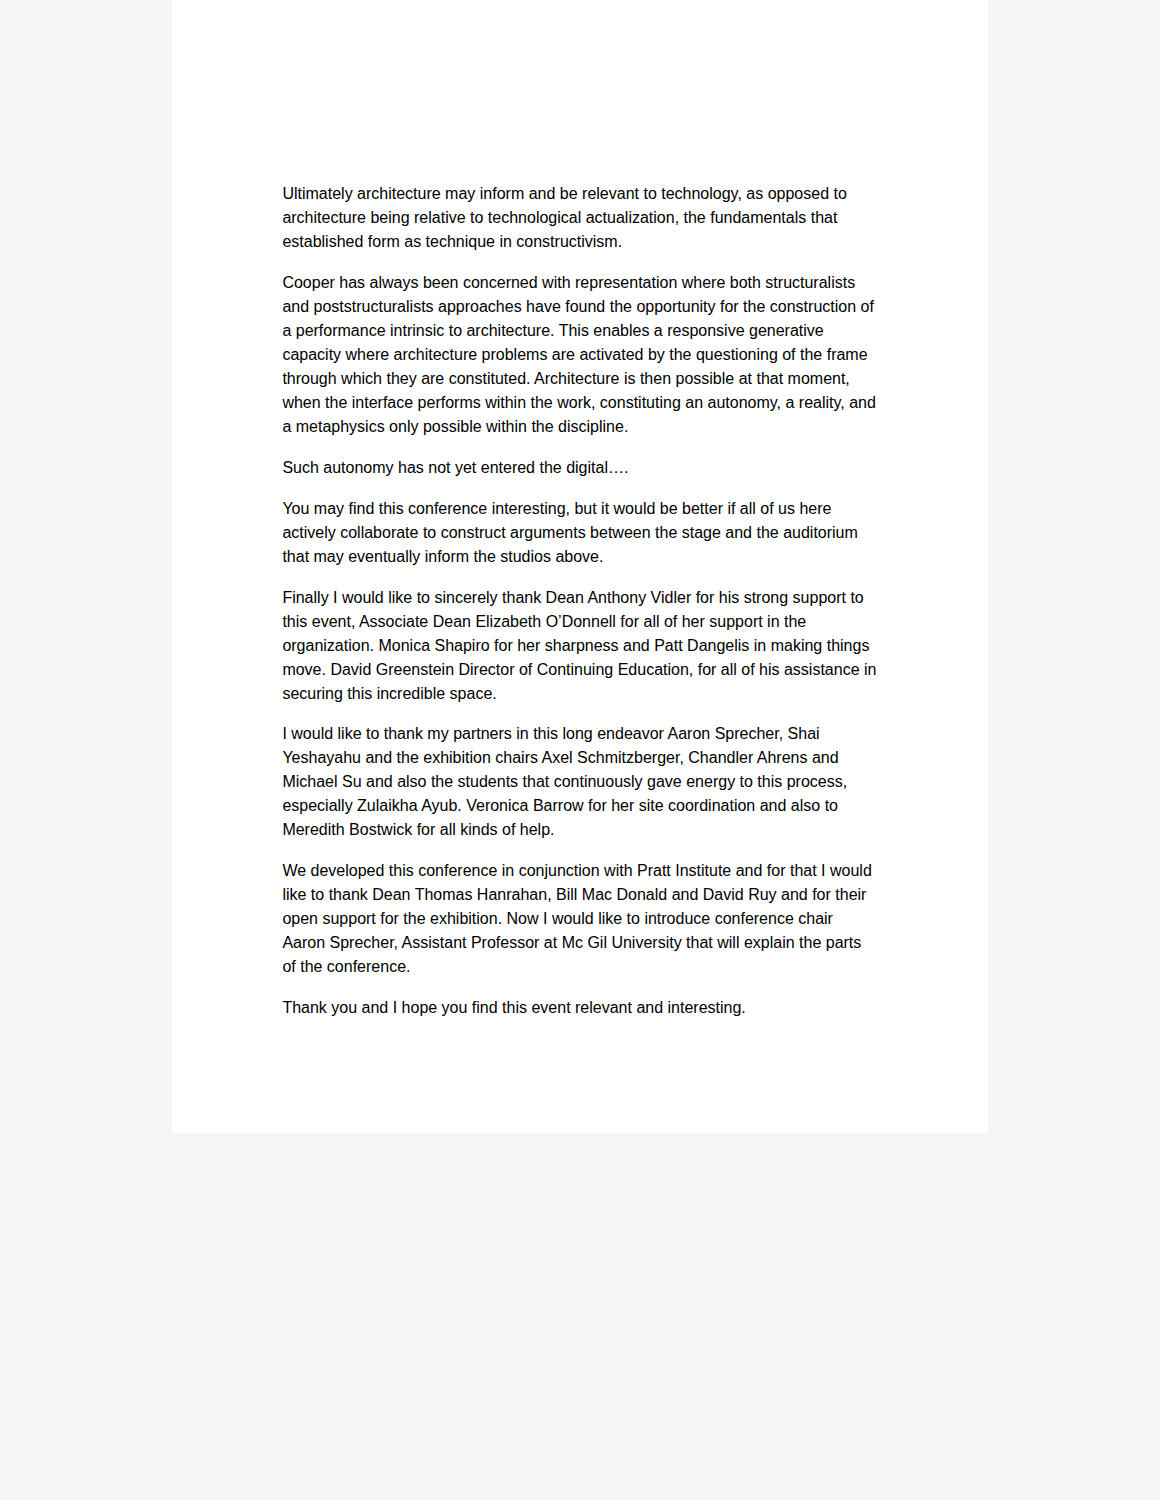Ultimately architecture may inform and be relevant to technology, as opposed to architecture being relative to technological actualization, the fundamentals that established form as technique in constructivism.
Cooper has always been concerned with representation where both structuralists and poststructuralists approaches have found the opportunity for the construction of a performance intrinsic to architecture. This enables a responsive generative capacity where architecture problems are activated by the questioning of the frame through which they are constituted. Architecture is then possible at that moment, when the interface performs within the work, constituting an autonomy, a reality, and a metaphysics only possible within the discipline.
Such autonomy has not yet entered the digital….
You may find this conference interesting, but it would be better if all of us here actively collaborate to construct arguments between the stage and the auditorium that may eventually inform the studios above.
Finally I would like to sincerely thank Dean Anthony Vidler for his strong support to this event, Associate Dean Elizabeth O’Donnell for all of her support in the organization. Monica Shapiro for her sharpness and Patt Dangelis in making things move. David Greenstein Director of Continuing Education, for all of his assistance in securing this incredible space.
I would like to thank my partners in this long endeavor Aaron Sprecher, Shai Yeshayahu and the exhibition chairs Axel Schmitzberger, Chandler Ahrens and Michael Su and also the students that continuously gave energy to this process, especially Zulaikha Ayub. Veronica Barrow for her site coordination and also to Meredith Bostwick for all kinds of help.
We developed this conference in conjunction with Pratt Institute and for that I would like to thank Dean Thomas Hanrahan, Bill Mac Donald and David Ruy and for their open support for the exhibition. Now I would like to introduce conference chair Aaron Sprecher, Assistant Professor at Mc Gil University that will explain the parts of the conference.
Thank you and I hope you find this event relevant and interesting.